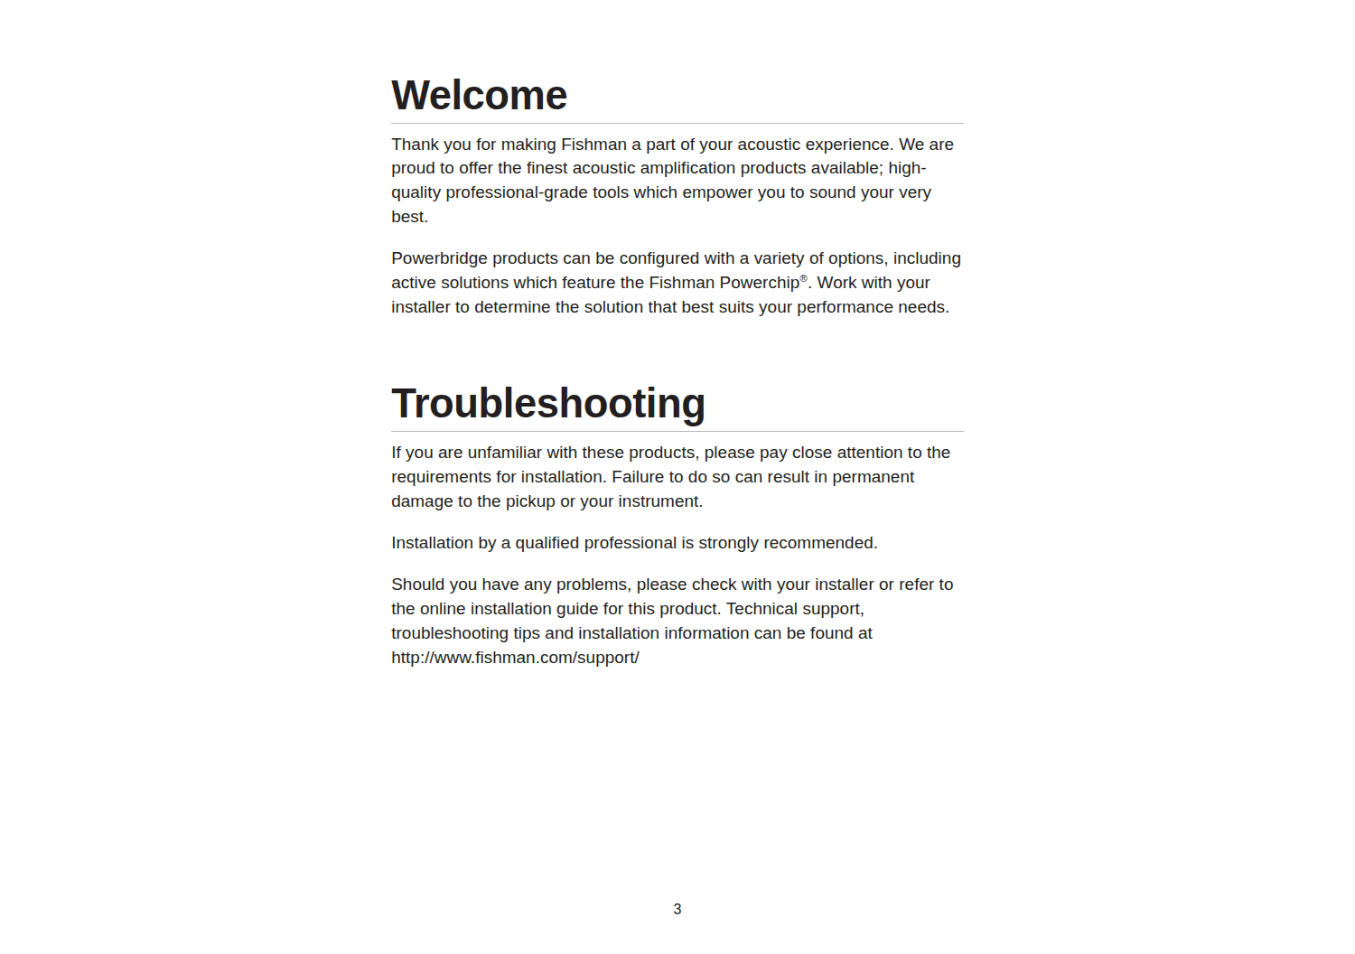Welcome
Thank you for making Fishman a part of your acoustic experience. We are proud to offer the finest acoustic amplification products available; high-quality professional-grade tools which empower you to sound your very best.
Powerbridge products can be configured with a variety of options, including active solutions which feature the Fishman Powerchip®. Work with your installer to determine the solution that best suits your performance needs.
Troubleshooting
If you are unfamiliar with these products, please pay close attention to the requirements for installation. Failure to do so can result in permanent damage to the pickup or your instrument.
Installation by a qualified professional is strongly recommended.
Should you have any problems, please check with your installer or refer to the online installation guide for this product. Technical support, troubleshooting tips and installation information can be found at http://www.fishman.com/support/
3